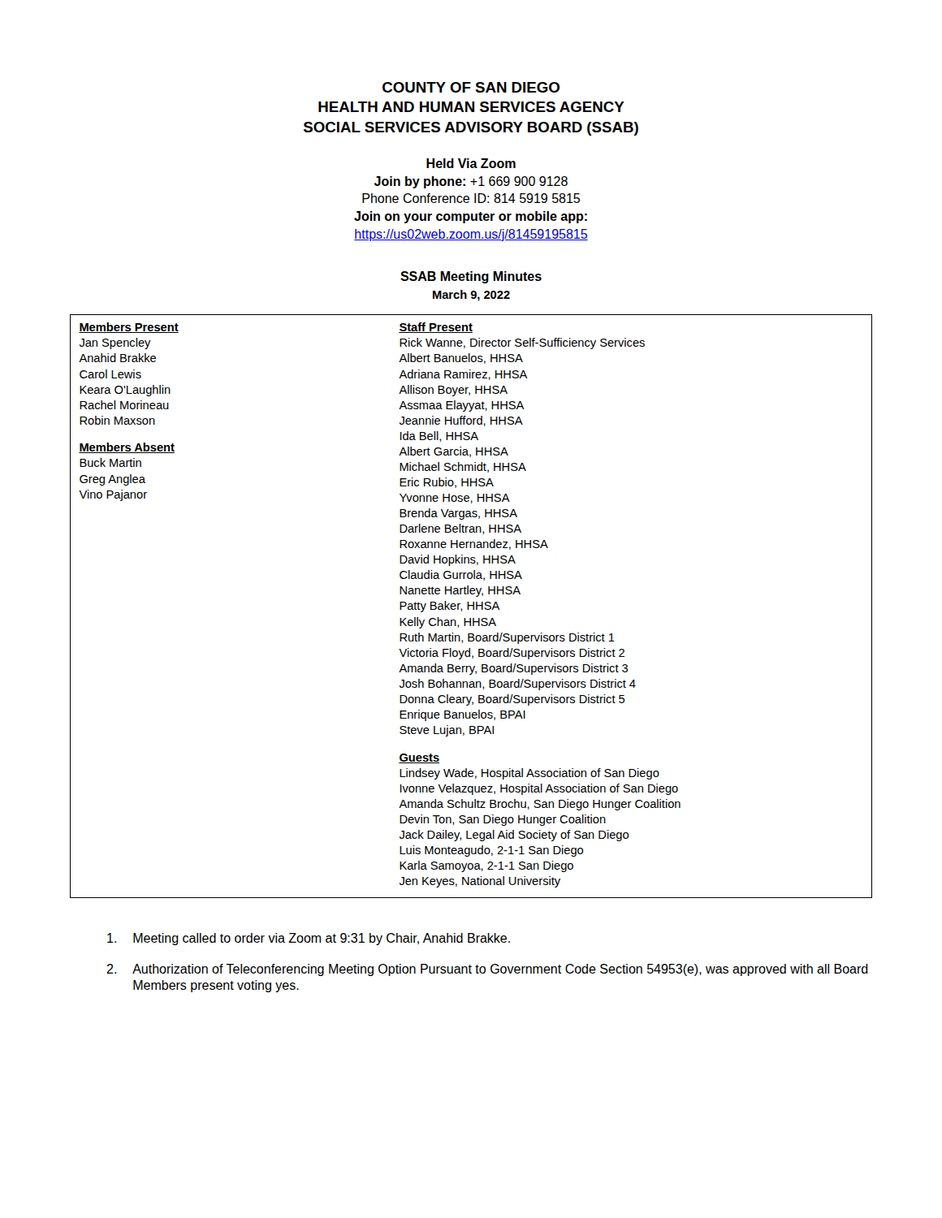COUNTY OF SAN DIEGO
HEALTH AND HUMAN SERVICES AGENCY
SOCIAL SERVICES ADVISORY BOARD (SSAB)
Held Via Zoom
Join by phone: +1 669 900 9128
Phone Conference ID: 814 5919 5815
Join on your computer or mobile app:
https://us02web.zoom.us/j/81459195815
SSAB Meeting Minutes
March 9, 2022
| Members Present Jan Spencley Anahid Brakke Carol Lewis Keara O'Laughlin Rachel Morineau Robin Maxson Members Absent Buck Martin Greg Anglea Vino Pajanor | Staff Present Rick Wanne, Director Self-Sufficiency Services Albert Banuelos, HHSA Adriana Ramirez, HHSA Allison Boyer, HHSA Assmaa Elayyat, HHSA Jeannie Hufford, HHSA Ida Bell, HHSA Albert Garcia, HHSA Michael Schmidt, HHSA Eric Rubio, HHSA Yvonne Hose, HHSA Brenda Vargas, HHSA Darlene Beltran, HHSA Roxanne Hernandez, HHSA David Hopkins, HHSA Claudia Gurrola, HHSA Nanette Hartley, HHSA Patty Baker, HHSA Kelly Chan, HHSA Ruth Martin, Board/Supervisors District 1 Victoria Floyd, Board/Supervisors District 2 Amanda Berry, Board/Supervisors District 3 Josh Bohannan, Board/Supervisors District 4 Donna Cleary, Board/Supervisors District 5 Enrique Banuelos, BPAI Steve Lujan, BPAI Guests Lindsey Wade, Hospital Association of San Diego Ivonne Velazquez, Hospital Association of San Diego Amanda Schultz Brochu, San Diego Hunger Coalition Devin Ton, San Diego Hunger Coalition Jack Dailey, Legal Aid Society of San Diego Luis Monteagudo, 2-1-1 San Diego Karla Samoyoa, 2-1-1 San Diego Jen Keyes, National University |
Meeting called to order via Zoom at 9:31 by Chair, Anahid Brakke.
Authorization of Teleconferencing Meeting Option Pursuant to Government Code Section 54953(e), was approved with all Board Members present voting yes.